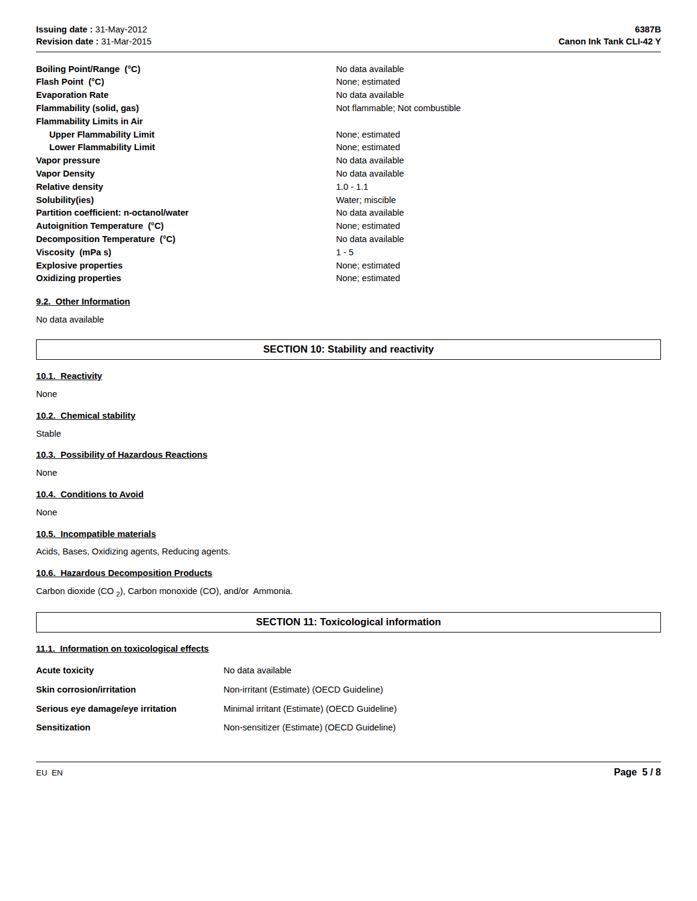Issuing date : 31-May-2012
Revision date : 31-Mar-2015
6387B
Canon Ink Tank CLI-42 Y
| Boiling Point/Range (°C) | No data available |
| Flash Point (°C) | None; estimated |
| Evaporation Rate | No data available |
| Flammability (solid, gas) | Not flammable; Not combustible |
| Flammability Limits in Air | |
| Upper Flammability Limit | None; estimated |
| Lower Flammability Limit | None; estimated |
| Vapor pressure | No data available |
| Vapor Density | No data available |
| Relative density | 1.0 - 1.1 |
| Solubility(ies) | Water; miscible |
| Partition coefficient: n-octanol/water | No data available |
| Autoignition Temperature (°C) | None; estimated |
| Decomposition Temperature (°C) | No data available |
| Viscosity (mPa s) | 1 - 5 |
| Explosive properties | None; estimated |
| Oxidizing properties | None; estimated |
9.2. Other Information
No data available
SECTION 10: Stability and reactivity
10.1. Reactivity
None
10.2. Chemical stability
Stable
10.3. Possibility of Hazardous Reactions
None
10.4. Conditions to Avoid
None
10.5. Incompatible materials
Acids, Bases, Oxidizing agents, Reducing agents.
10.6. Hazardous Decomposition Products
Carbon dioxide (CO 2), Carbon monoxide (CO), and/or Ammonia.
SECTION 11: Toxicological information
11.1. Information on toxicological effects
| Acute toxicity | No data available |
| Skin corrosion/irritation | Non-irritant (Estimate) (OECD Guideline) |
| Serious eye damage/eye irritation | Minimal irritant (Estimate) (OECD Guideline) |
| Sensitization | Non-sensitizer (Estimate) (OECD Guideline) |
EU EN
Page 5 / 8